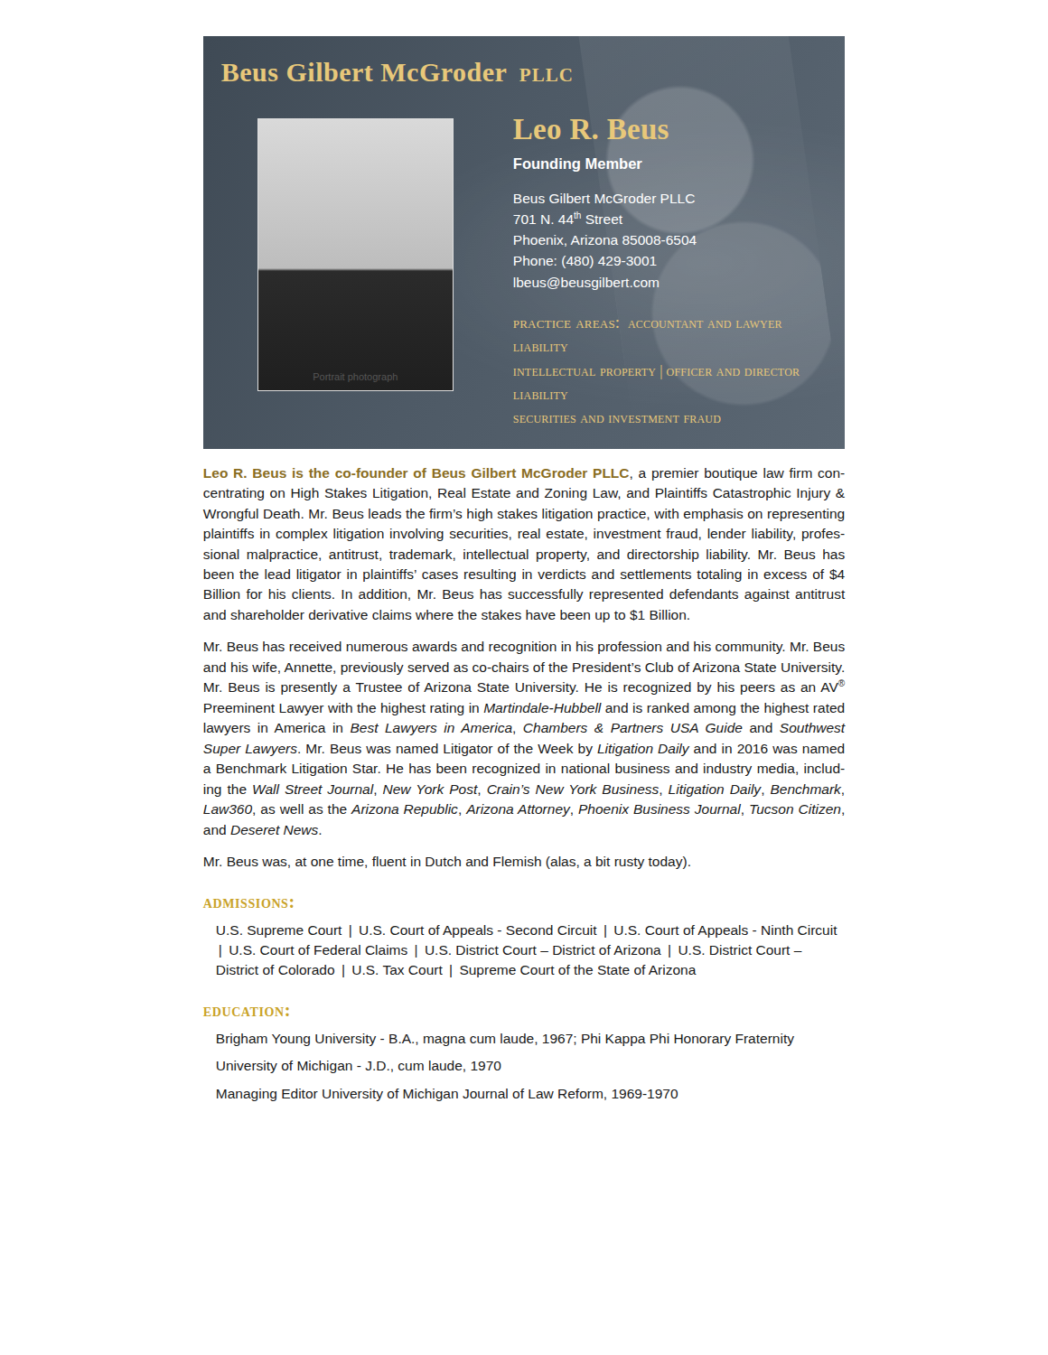Beus Gilbert McGroder PLLC
Portrait photograph
Leo R. Beus
Founding Member
Beus Gilbert McGroder PLLC
701 N. 44th Street
Phoenix, Arizona 85008-6504
Phone: (480) 429-3001
lbeus@beusgilbert.com
Practice Areas: Accountant and Lawyer Liability
Intellectual Property|Officer And Director Liability
Securities And Investment Fraud
Leo R. Beus is the co-founder of Beus Gilbert McGroder PLLC, a premier boutique law firm concentrating on High Stakes Litigation, Real Estate and Zoning Law, and Plaintiffs Catastrophic Injury & Wrongful Death. Mr. Beus leads the firm’s high stakes litigation practice, with emphasis on representing plaintiffs in complex litigation involving securities, real estate, investment fraud, lender liability, professional malpractice, antitrust, trademark, intellectual property, and directorship liability. Mr. Beus has been the lead litigator in plaintiffs’ cases resulting in verdicts and settlements totaling in excess of $4 Billion for his clients. In addition, Mr. Beus has successfully represented defendants against antitrust and shareholder derivative claims where the stakes have been up to $1 Billion.
Mr. Beus has received numerous awards and recognition in his profession and his community. Mr. Beus and his wife, Annette, previously served as co-chairs of the President’s Club of Arizona State University. Mr. Beus is presently a Trustee of Arizona State University. He is recognized by his peers as an AV® Preeminent Lawyer with the highest rating in Martindale-Hubbell and is ranked among the highest rated lawyers in America in Best Lawyers in America, Chambers & Partners USA Guide and Southwest Super Lawyers. Mr. Beus was named Litigator of the Week by Litigation Daily and in 2016 was named a Benchmark Litigation Star. He has been recognized in national business and industry media, including the Wall Street Journal, New York Post, Crain’s New York Business, Litigation Daily, Benchmark, Law360, as well as the Arizona Republic, Arizona Attorney, Phoenix Business Journal, Tucson Citizen, and Deseret News.
Mr. Beus was, at one time, fluent in Dutch and Flemish (alas, a bit rusty today).
Admissions:
U.S. Supreme Court | U.S. Court of Appeals - Second Circuit | U.S. Court of Appeals - Ninth Circuit | U.S. Court of Federal Claims | U.S. District Court – District of Arizona | U.S. District Court – District of Colorado | U.S. Tax Court | Supreme Court of the State of Arizona
Education:
Brigham Young University - B.A., magna cum laude, 1967; Phi Kappa Phi Honorary Fraternity
University of Michigan - J.D., cum laude, 1970
Managing Editor University of Michigan Journal of Law Reform, 1969-1970